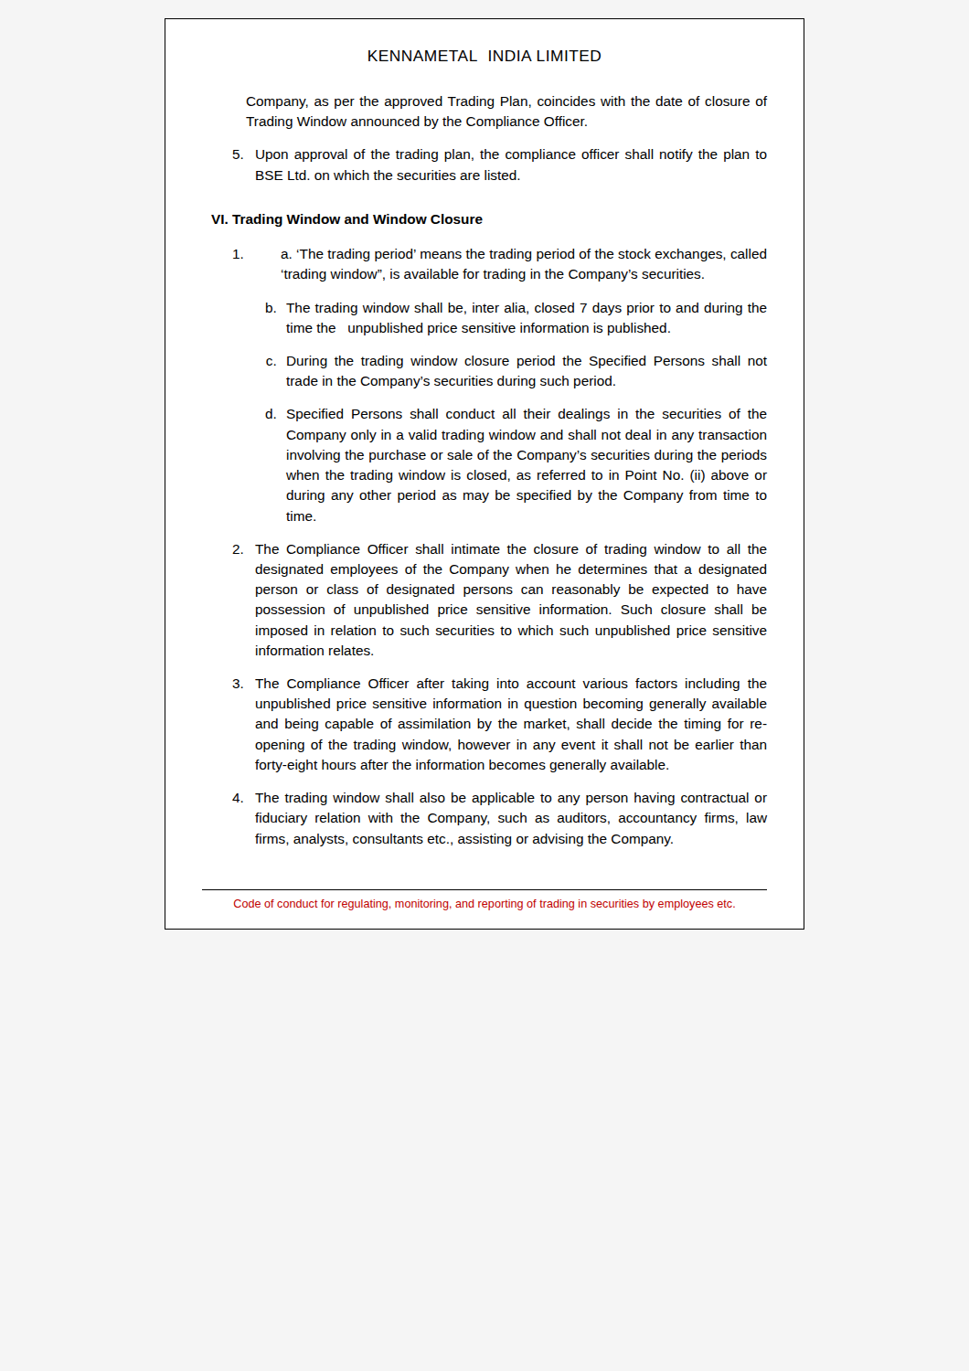KENNAMETAL INDIA LIMITED
Company, as per the approved Trading Plan, coincides with the date of closure of Trading Window announced by the Compliance Officer.
Upon approval of the trading plan, the compliance officer shall notify the plan to BSE Ltd. on which the securities are listed.
VI. Trading Window and Window Closure
a. ‘The trading period’ means the trading period of the stock exchanges, called ‘trading window”, is available for trading in the Company’s securities.
The trading window shall be, inter alia, closed 7 days prior to and during the time the unpublished price sensitive information is published.
During the trading window closure period the Specified Persons shall not trade in the Company’s securities during such period.
Specified Persons shall conduct all their dealings in the securities of the Company only in a valid trading window and shall not deal in any transaction involving the purchase or sale of the Company’s securities during the periods when the trading window is closed, as referred to in Point No. (ii) above or during any other period as may be specified by the Company from time to time.
The Compliance Officer shall intimate the closure of trading window to all the designated employees of the Company when he determines that a designated person or class of designated persons can reasonably be expected to have possession of unpublished price sensitive information. Such closure shall be imposed in relation to such securities to which such unpublished price sensitive information relates.
The Compliance Officer after taking into account various factors including the unpublished price sensitive information in question becoming generally available and being capable of assimilation by the market, shall decide the timing for re-opening of the trading window, however in any event it shall not be earlier than forty-eight hours after the information becomes generally available.
The trading window shall also be applicable to any person having contractual or fiduciary relation with the Company, such as auditors, accountancy firms, law firms, analysts, consultants etc., assisting or advising the Company.
Code of conduct for regulating, monitoring, and reporting of trading in securities by employees etc.